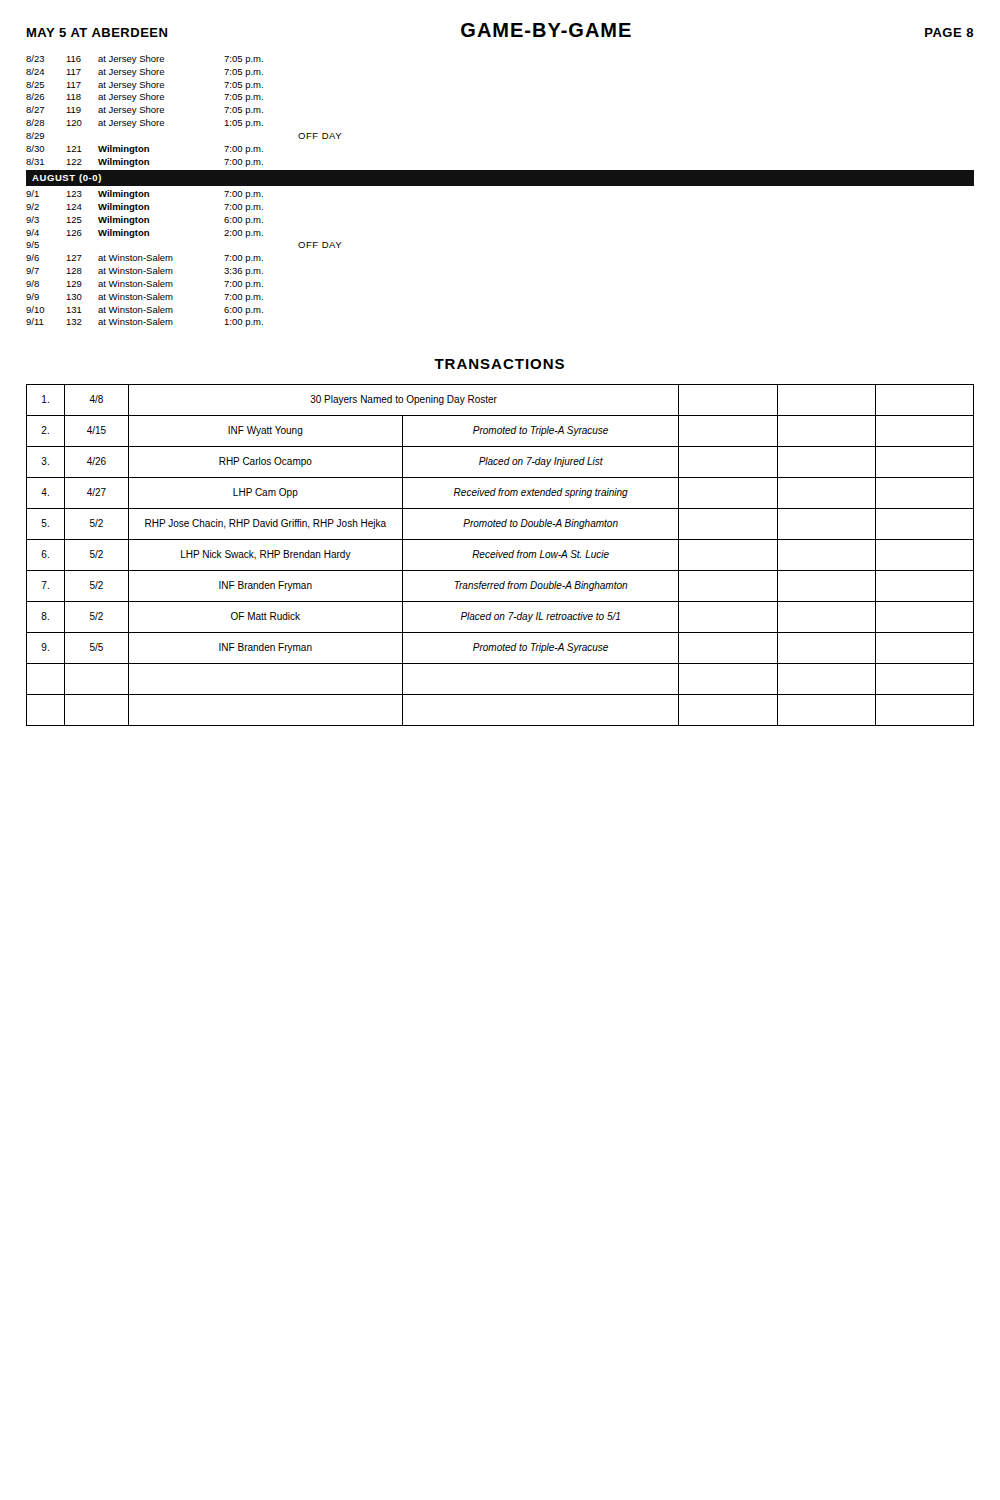MAY 5 AT ABERDEEN
GAME-BY-GAME
PAGE 8
| 8/23 | 116 | at Jersey Shore | 7:05 p.m. | |
| 8/24 | 117 | at Jersey Shore | 7:05 p.m. | |
| 8/25 | 117 | at Jersey Shore | 7:05 p.m. | |
| 8/26 | 118 | at Jersey Shore | 7:05 p.m. | |
| 8/27 | 119 | at Jersey Shore | 7:05 p.m. | |
| 8/28 | 120 | at Jersey Shore | 1:05 p.m. | |
| 8/29 | | | | OFF DAY |
| 8/30 | 121 | Wilmington | 7:00 p.m. | |
| 8/31 | 122 | Wilmington | 7:00 p.m. | |
AUGUST (0-0)
| 9/1 | 123 | Wilmington | 7:00 p.m. | |
| 9/2 | 124 | Wilmington | 7:00 p.m. | |
| 9/3 | 125 | Wilmington | 6:00 p.m. | |
| 9/4 | 126 | Wilmington | 2:00 p.m. | |
| 9/5 | | | | OFF DAY |
| 9/6 | 127 | at Winston-Salem | 7:00 p.m. | |
| 9/7 | 128 | at Winston-Salem | 3:36 p.m. | |
| 9/8 | 129 | at Winston-Salem | 7:00 p.m. | |
| 9/9 | 130 | at Winston-Salem | 7:00 p.m. | |
| 9/10 | 131 | at Winston-Salem | 6:00 p.m. | |
| 9/11 | 132 | at Winston-Salem | 1:00 p.m. | |
Transactions
| 1. | 4/8 | 30 Players Named to Opening Day Roster | | | |
| 2. | 4/15 | INF Wyatt Young | Promoted to Triple-A Syracuse | | | |
| 3. | 4/26 | RHP Carlos Ocampo | Placed on 7-day Injured List | | | |
| 4. | 4/27 | LHP Cam Opp | Received from extended spring training | | | |
| 5. | 5/2 | RHP Jose Chacin, RHP David Griffin, RHP Josh Hejka | Promoted to Double-A Binghamton | | | |
| 6. | 5/2 | LHP Nick Swack, RHP Brendan Hardy | Received from Low-A St. Lucie | | | |
| 7. | 5/2 | INF Branden Fryman | Transferred from Double-A Binghamton | | | |
| 8. | 5/2 | OF Matt Rudick | Placed on 7-day IL retroactive to 5/1 | | | |
| 9. | 5/5 | INF Branden Fryman | Promoted to Triple-A Syracuse | | | |